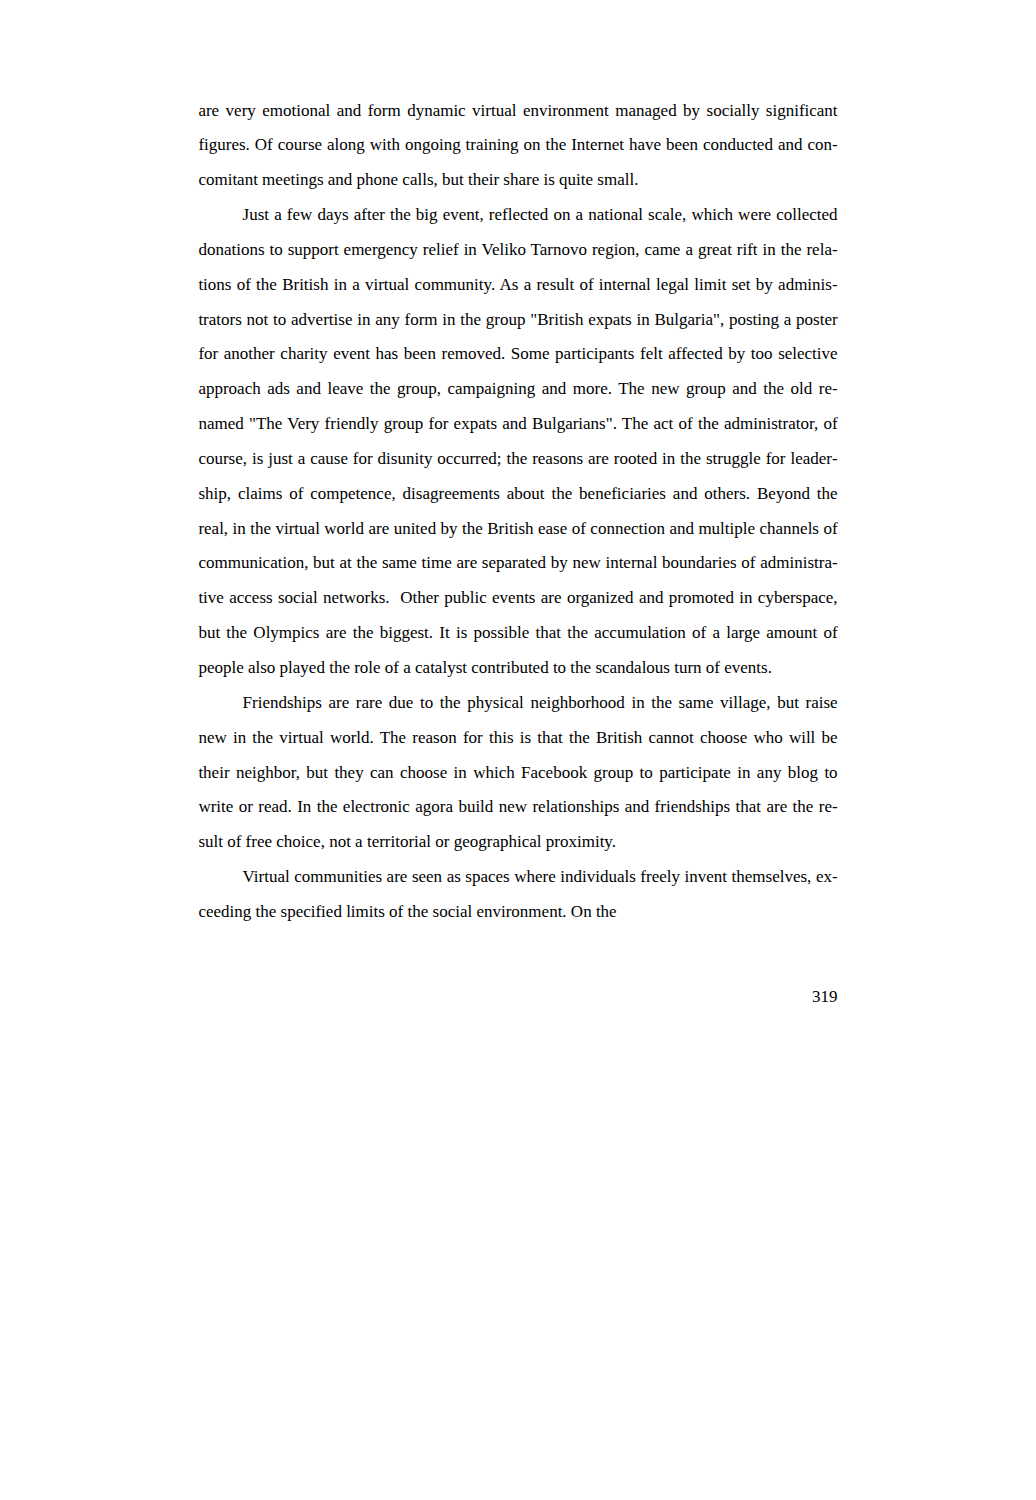are very emotional and form dynamic virtual environment managed by socially significant figures. Of course along with ongoing training on the Internet have been conducted and concomitant meetings and phone calls, but their share is quite small.
Just a few days after the big event, reflected on a national scale, which were collected donations to support emergency relief in Veliko Tarnovo region, came a great rift in the relations of the British in a virtual community. As a result of internal legal limit set by administrators not to advertise in any form in the group "British expats in Bulgaria", posting a poster for another charity event has been removed. Some participants felt affected by too selective approach ads and leave the group, campaigning and more. The new group and the old renamed "The Very friendly group for expats and Bulgarians". The act of the administrator, of course, is just a cause for disunity occurred; the reasons are rooted in the struggle for leadership, claims of competence, disagreements about the beneficiaries and others. Beyond the real, in the virtual world are united by the British ease of connection and multiple channels of communication, but at the same time are separated by new internal boundaries of administrative access social networks. Other public events are organized and promoted in cyberspace, but the Olympics are the biggest. It is possible that the accumulation of a large amount of people also played the role of a catalyst contributed to the scandalous turn of events.
Friendships are rare due to the physical neighborhood in the same village, but raise new in the virtual world. The reason for this is that the British cannot choose who will be their neighbor, but they can choose in which Facebook group to participate in any blog to write or read. In the electronic agora build new relationships and friendships that are the result of free choice, not a territorial or geographical proximity.
Virtual communities are seen as spaces where individuals freely invent themselves, exceeding the specified limits of the social environment. On the
319